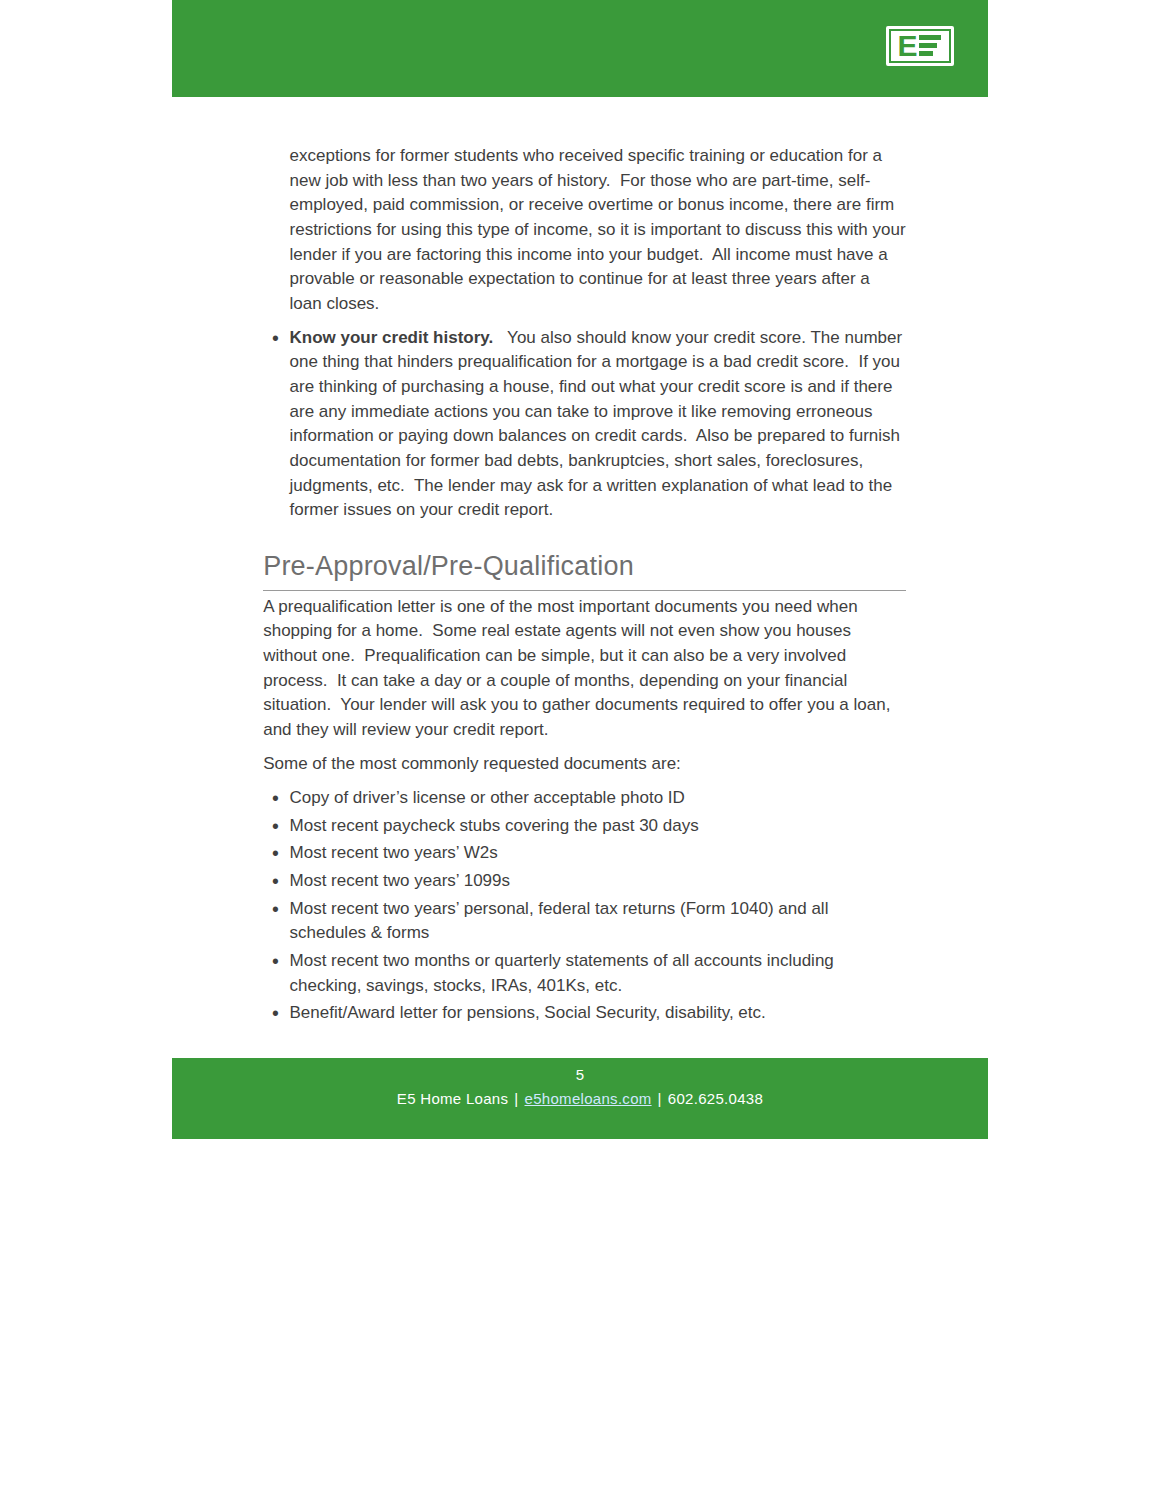E
exceptions for former students who received specific training or education for a new job with less than two years of history. For those who are part-time, self-employed, paid commission, or receive overtime or bonus income, there are firm restrictions for using this type of income, so it is important to discuss this with your lender if you are factoring this income into your budget. All income must have a provable or reasonable expectation to continue for at least three years after a loan closes.
Know your credit history. You also should know your credit score. The number one thing that hinders prequalification for a mortgage is a bad credit score. If you are thinking of purchasing a house, find out what your credit score is and if there are any immediate actions you can take to improve it like removing erroneous information or paying down balances on credit cards. Also be prepared to furnish documentation for former bad debts, bankruptcies, short sales, foreclosures, judgments, etc. The lender may ask for a written explanation of what lead to the former issues on your credit report.
Pre-Approval/Pre-Qualification
A prequalification letter is one of the most important documents you need when shopping for a home. Some real estate agents will not even show you houses without one. Prequalification can be simple, but it can also be a very involved process. It can take a day or a couple of months, depending on your financial situation. Your lender will ask you to gather documents required to offer you a loan, and they will review your credit report.
Some of the most commonly requested documents are:
Copy of driver’s license or other acceptable photo ID
Most recent paycheck stubs covering the past 30 days
Most recent two years’ W2s
Most recent two years’ 1099s
Most recent two years’ personal, federal tax returns (Form 1040) and allschedules & forms
Most recent two months or quarterly statements of all accounts includingchecking, savings, stocks, IRAs, 401Ks, etc.
Benefit/Award letter for pensions, Social Security, disability, etc.
5
E5 Home Loans|e5homeloans.com|602.625.0438